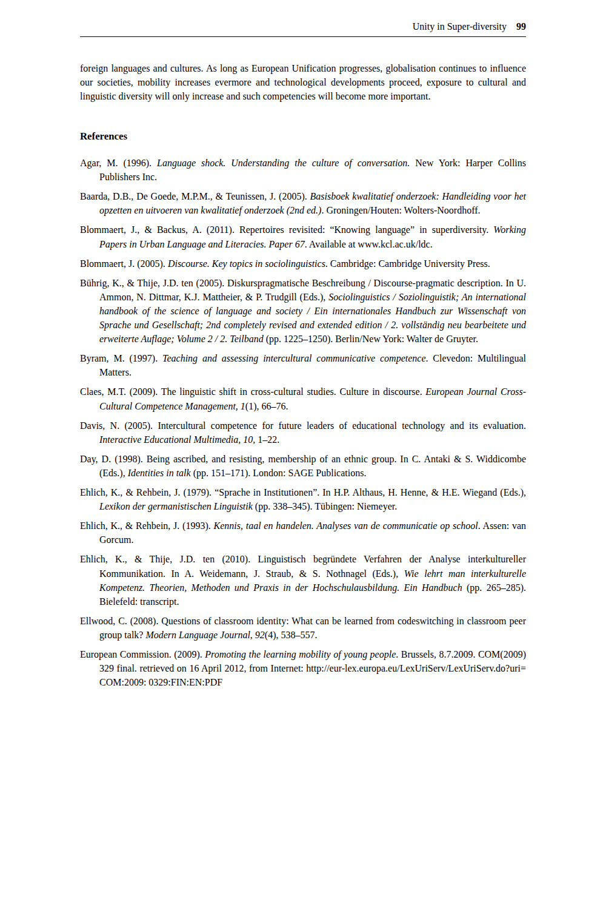Unity in Super-diversity 99
foreign languages and cultures. As long as European Unification progresses, globalisation continues to influence our societies, mobility increases evermore and technological developments proceed, exposure to cultural and linguistic diversity will only increase and such competencies will become more important.
References
Agar, M. (1996). Language shock. Understanding the culture of conversation. New York: Harper Collins Publishers Inc.
Baarda, D.B., De Goede, M.P.M., & Teunissen, J. (2005). Basisboek kwalitatief onderzoek: Handleiding voor het opzetten en uitvoeren van kwalitatief onderzoek (2nd ed.). Groningen/Houten: Wolters-Noordhoff.
Blommaert, J., & Backus, A. (2011). Repertoires revisited: “Knowing language” in superdiversity. Working Papers in Urban Language and Literacies. Paper 67. Available at www.kcl.ac.uk/ldc.
Blommaert, J. (2005). Discourse. Key topics in sociolinguistics. Cambridge: Cambridge University Press.
Bührig, K., & Thije, J.D. ten (2005). Diskurspragmatische Beschreibung / Discourse-pragmatic description. In U. Ammon, N. Dittmar, K.J. Mattheier, & P. Trudgill (Eds.), Sociolinguistics / Soziolinguistik; An international handbook of the science of language and society / Ein internationales Handbuch zur Wissenschaft von Sprache und Gesellschaft; 2nd completely revised and extended edition / 2. vollständig neu bearbeitete und erweiterte Auflage; Volume 2 / 2. Teilband (pp. 1225–1250). Berlin/New York: Walter de Gruyter.
Byram, M. (1997). Teaching and assessing intercultural communicative competence. Clevedon: Multilingual Matters.
Claes, M.T. (2009). The linguistic shift in cross-cultural studies. Culture in discourse. European Journal Cross-Cultural Competence Management, 1(1), 66–76.
Davis, N. (2005). Intercultural competence for future leaders of educational technology and its evaluation. Interactive Educational Multimedia, 10, 1–22.
Day, D. (1998). Being ascribed, and resisting, membership of an ethnic group. In C. Antaki & S. Widdicombe (Eds.), Identities in talk (pp. 151–171). London: SAGE Publications.
Ehlich, K., & Rehbein, J. (1979). “Sprache in Institutionen”. In H.P. Althaus, H. Henne, & H.E. Wiegand (Eds.), Lexikon der germanistischen Linguistik (pp. 338–345). Tübingen: Niemeyer.
Ehlich, K., & Rehbein, J. (1993). Kennis, taal en handelen. Analyses van de communicatie op school. Assen: van Gorcum.
Ehlich, K., & Thije, J.D. ten (2010). Linguistisch begründete Verfahren der Analyse interkultureller Kommunikation. In A. Weidemann, J. Straub, & S. Nothnagel (Eds.), Wie lehrt man interkulturelle Kompetenz. Theorien, Methoden und Praxis in der Hochschulausbildung. Ein Handbuch (pp. 265–285). Bielefeld: transcript.
Ellwood, C. (2008). Questions of classroom identity: What can be learned from codeswitching in classroom peer group talk? Modern Language Journal, 92(4), 538–557.
European Commission. (2009). Promoting the learning mobility of young people. Brussels, 8.7.2009. COM(2009) 329 final. retrieved on 16 April 2012, from Internet: http://eur-lex.europa.eu/LexUriServ/LexUriServ.do?uri=COM:2009: 0329:FIN:EN:PDF